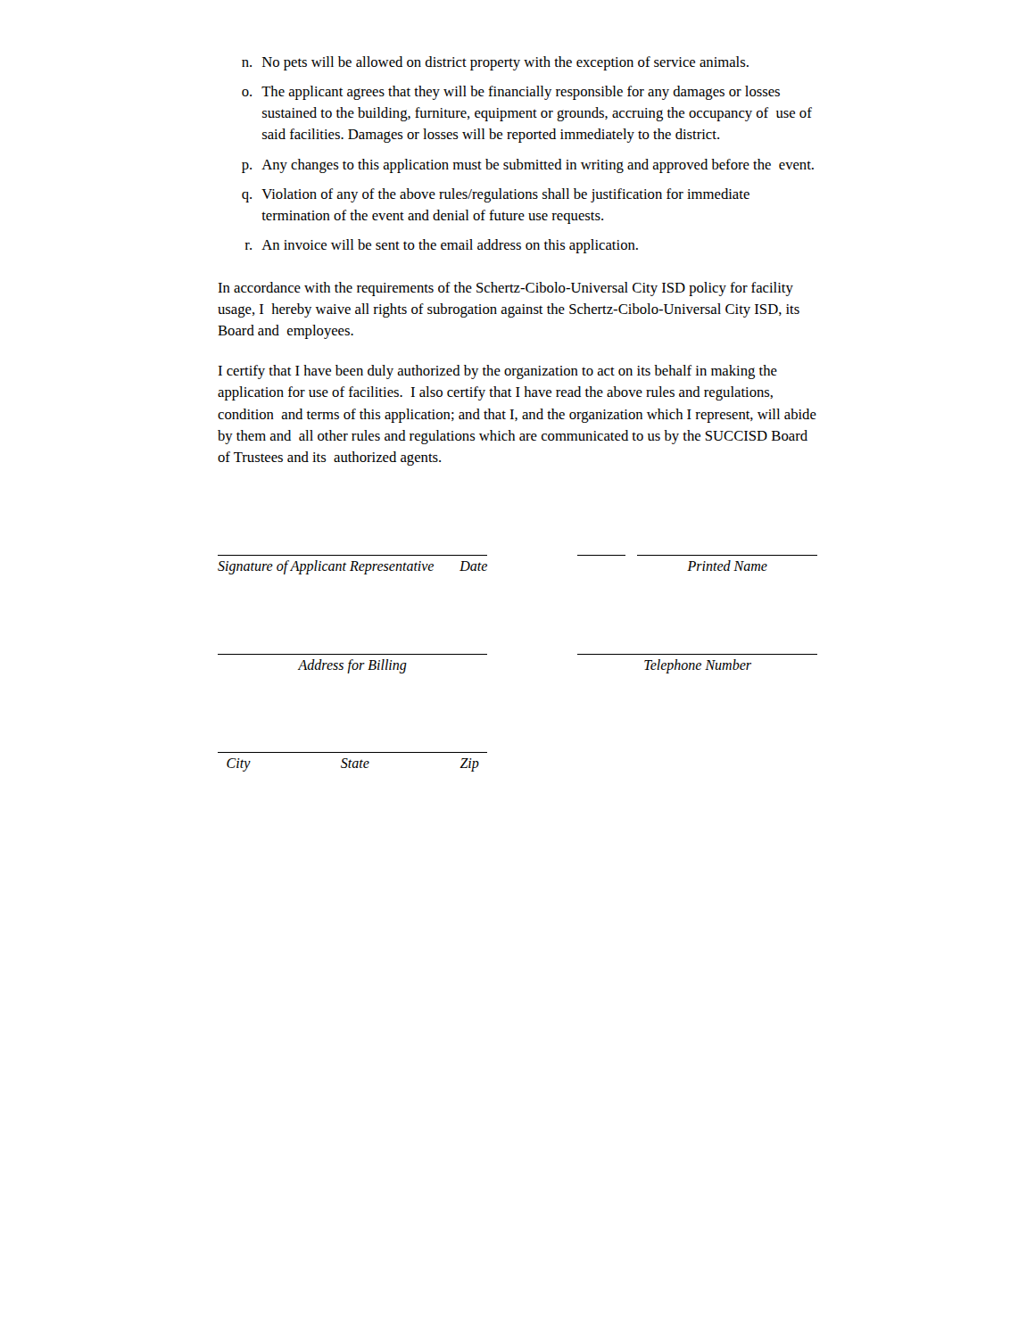No pets will be allowed on district property with the exception of service animals.
The applicant agrees that they will be financially responsible for any damages or losses sustained to the building, furniture, equipment or grounds, accruing the occupancy of use of said facilities. Damages or losses will be reported immediately to the district.
Any changes to this application must be submitted in writing and approved before the event.
Violation of any of the above rules/regulations shall be justification for immediate termination of the event and denial of future use requests.
An invoice will be sent to the email address on this application.
In accordance with the requirements of the Schertz-Cibolo-Universal City ISD policy for facility usage, I hereby waive all rights of subrogation against the Schertz-Cibolo-Universal City ISD, its Board and employees.
I certify that I have been duly authorized by the organization to act on its behalf in making the application for use of facilities. I also certify that I have read the above rules and regulations, condition and terms of this application; and that I, and the organization which I represent, will abide by them and all other rules and regulations which are communicated to us by the SUCCISD Board of Trustees and its authorized agents.
| Signature of Applicant Representative Date | | | | Printed Name |
| Address for Billing | | Telephone Number |
| City State Zip | |